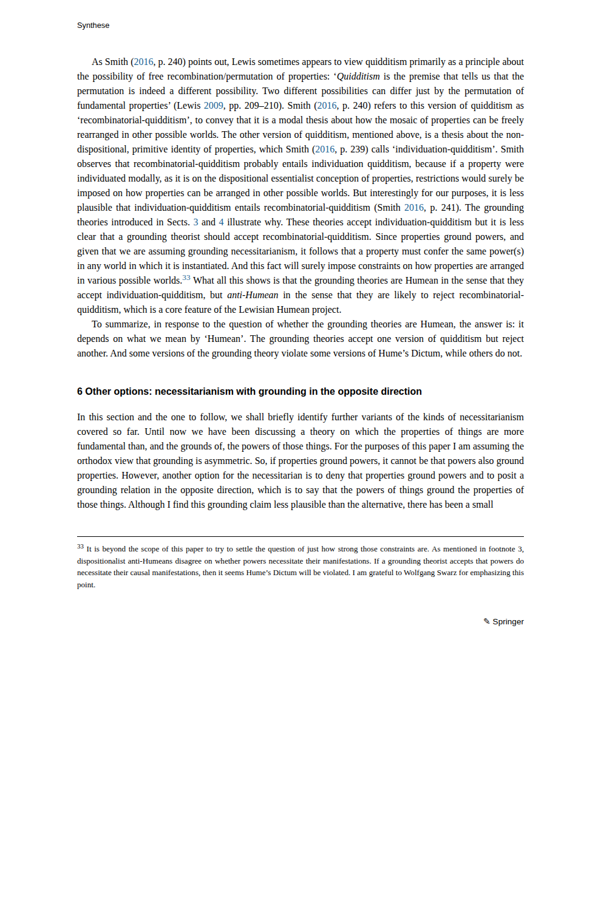Synthese
As Smith (2016, p. 240) points out, Lewis sometimes appears to view quidditism primarily as a principle about the possibility of free recombination/permutation of properties: ‘Quidditism is the premise that tells us that the permutation is indeed a different possibility. Two different possibilities can differ just by the permutation of fundamental properties’ (Lewis 2009, pp. 209–210). Smith (2016, p. 240) refers to this version of quidditism as ‘recombinatorial-quidditism’, to convey that it is a modal thesis about how the mosaic of properties can be freely rearranged in other possible worlds. The other version of quidditism, mentioned above, is a thesis about the non-dispositional, primitive identity of properties, which Smith (2016, p. 239) calls ‘individuation-quidditism’. Smith observes that recombinatorial-quidditism probably entails individuation quidditism, because if a property were individuated modally, as it is on the dispositional essentialist conception of properties, restrictions would surely be imposed on how properties can be arranged in other possible worlds. But interestingly for our purposes, it is less plausible that individuation-quidditism entails recombinatorial-quidditism (Smith 2016, p. 241). The grounding theories introduced in Sects. 3 and 4 illustrate why. These theories accept individuation-quidditism but it is less clear that a grounding theorist should accept recombinatorial-quidditism. Since properties ground powers, and given that we are assuming grounding necessitarianism, it follows that a property must confer the same power(s) in any world in which it is instantiated. And this fact will surely impose constraints on how properties are arranged in various possible worlds.33 What all this shows is that the grounding theories are Humean in the sense that they accept individuation-quidditism, but anti-Humean in the sense that they are likely to reject recombinatorial-quidditism, which is a core feature of the Lewisian Humean project.
To summarize, in response to the question of whether the grounding theories are Humean, the answer is: it depends on what we mean by ‘Humean’. The grounding theories accept one version of quidditism but reject another. And some versions of the grounding theory violate some versions of Hume’s Dictum, while others do not.
6 Other options: necessitarianism with grounding in the opposite direction
In this section and the one to follow, we shall briefly identify further variants of the kinds of necessitarianism covered so far. Until now we have been discussing a theory on which the properties of things are more fundamental than, and the grounds of, the powers of those things. For the purposes of this paper I am assuming the orthodox view that grounding is asymmetric. So, if properties ground powers, it cannot be that powers also ground properties. However, another option for the necessitarian is to deny that properties ground powers and to posit a grounding relation in the opposite direction, which is to say that the powers of things ground the properties of those things. Although I find this grounding claim less plausible than the alternative, there has been a small
33 It is beyond the scope of this paper to try to settle the question of just how strong those constraints are. As mentioned in footnote 3, dispositionalist anti-Humeans disagree on whether powers necessitate their manifestations. If a grounding theorist accepts that powers do necessitate their causal manifestations, then it seems Hume’s Dictum will be violated. I am grateful to Wolfgang Swarz for emphasizing this point.
✎ Springer